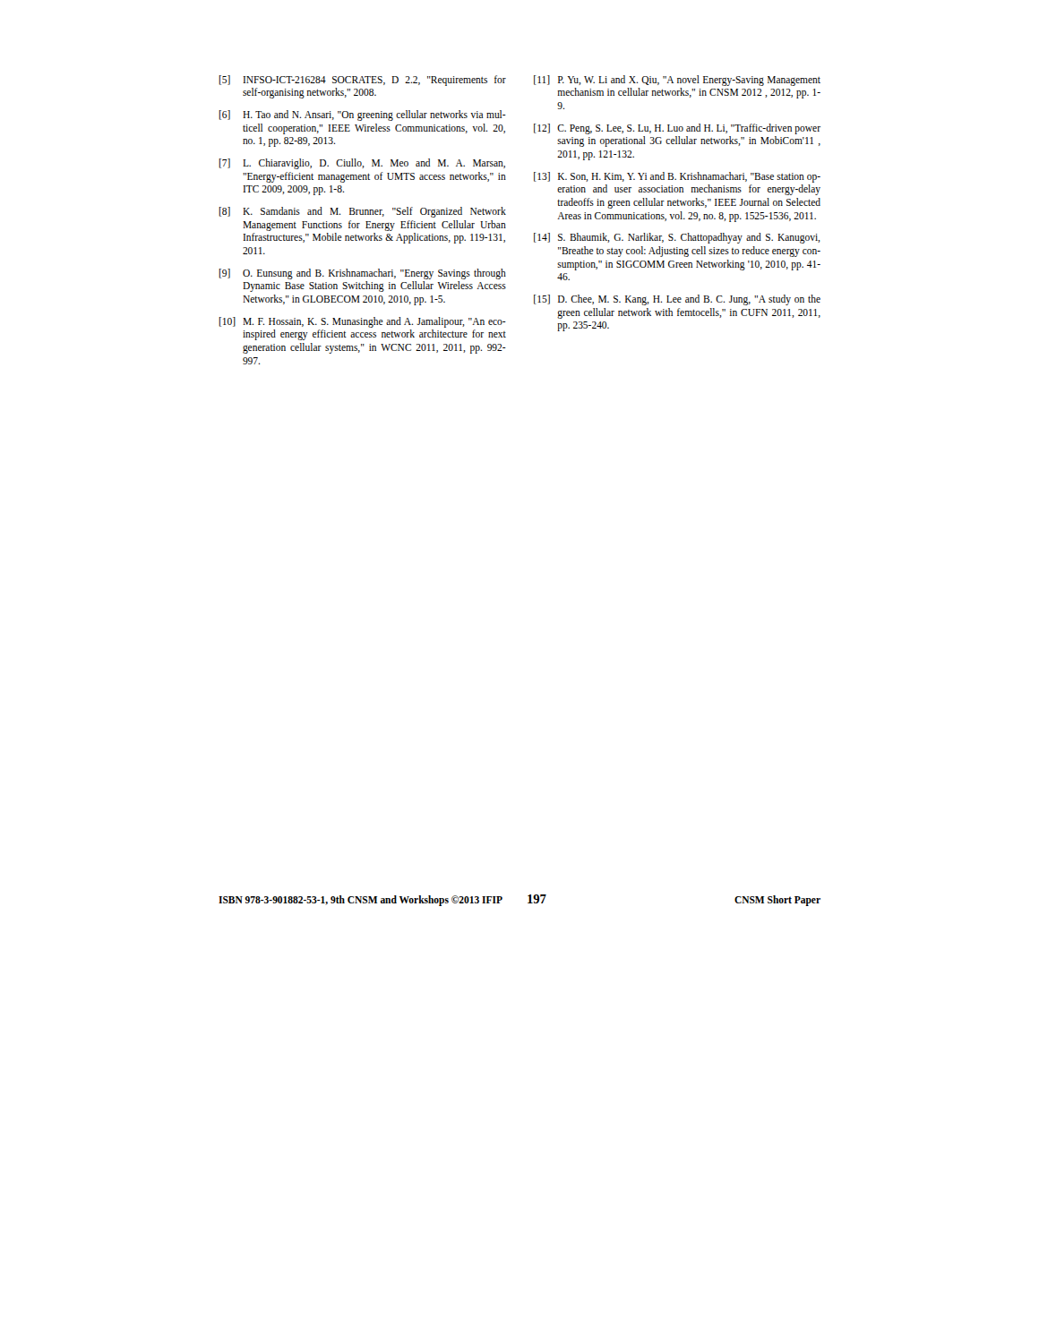[5] INFSO-ICT-216284 SOCRATES, D 2.2, "Requirements for self-organising networks," 2008.
[6] H. Tao and N. Ansari, "On greening cellular networks via multicell cooperation," IEEE Wireless Communications, vol. 20, no. 1, pp. 82-89, 2013.
[7] L. Chiaraviglio, D. Ciullo, M. Meo and M. A. Marsan, "Energy-efficient management of UMTS access networks," in ITC 2009, 2009, pp. 1-8.
[8] K. Samdanis and M. Brunner, "Self Organized Network Management Functions for Energy Efficient Cellular Urban Infrastructures," Mobile networks & Applications, pp. 119-131, 2011.
[9] O. Eunsung and B. Krishnamachari, "Energy Savings through Dynamic Base Station Switching in Cellular Wireless Access Networks," in GLOBECOM 2010, 2010, pp. 1-5.
[10] M. F. Hossain, K. S. Munasinghe and A. Jamalipour, "An eco-inspired energy efficient access network architecture for next generation cellular systems," in WCNC 2011, 2011, pp. 992-997.
[11] P. Yu, W. Li and X. Qiu, "A novel Energy-Saving Management mechanism in cellular networks," in CNSM 2012 , 2012, pp. 1-9.
[12] C. Peng, S. Lee, S. Lu, H. Luo and H. Li, "Traffic-driven power saving in operational 3G cellular networks," in MobiCom'11 , 2011, pp. 121-132.
[13] K. Son, H. Kim, Y. Yi and B. Krishnamachari, "Base station operation and user association mechanisms for energy-delay tradeoffs in green cellular networks," IEEE Journal on Selected Areas in Communications, vol. 29, no. 8, pp. 1525-1536, 2011.
[14] S. Bhaumik, G. Narlikar, S. Chattopadhyay and S. Kanugovi, "Breathe to stay cool: Adjusting cell sizes to reduce energy consumption," in SIGCOMM Green Networking '10, 2010, pp. 41-46.
[15] D. Chee, M. S. Kang, H. Lee and B. C. Jung, "A study on the green cellular network with femtocells," in CUFN 2011, 2011, pp. 235-240.
ISBN 978-3-901882-53-1, 9th CNSM and Workshops ©2013 IFIP 197 CNSM Short Paper